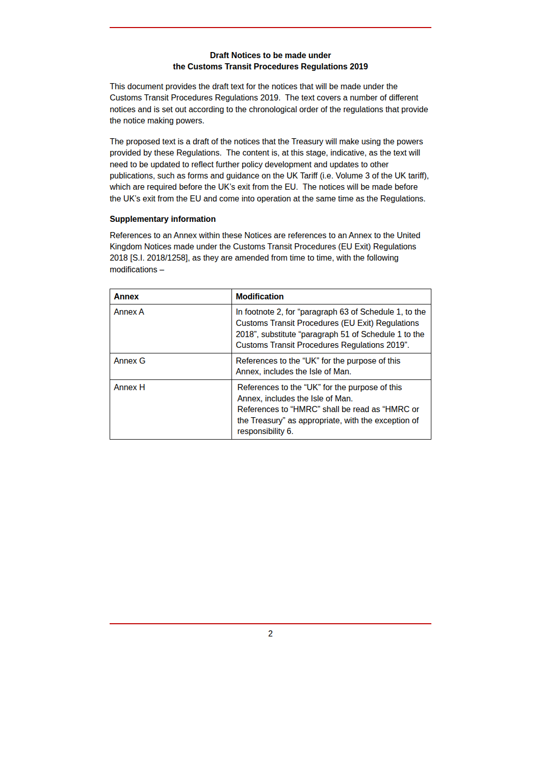Draft Notices to be made under
the Customs Transit Procedures Regulations 2019
This document provides the draft text for the notices that will be made under the Customs Transit Procedures Regulations 2019. The text covers a number of different notices and is set out according to the chronological order of the regulations that provide the notice making powers.
The proposed text is a draft of the notices that the Treasury will make using the powers provided by these Regulations. The content is, at this stage, indicative, as the text will need to be updated to reflect further policy development and updates to other publications, such as forms and guidance on the UK Tariff (i.e. Volume 3 of the UK tariff), which are required before the UK’s exit from the EU. The notices will be made before the UK’s exit from the EU and come into operation at the same time as the Regulations.
Supplementary information
References to an Annex within these Notices are references to an Annex to the United Kingdom Notices made under the Customs Transit Procedures (EU Exit) Regulations 2018 [S.I. 2018/1258], as they are amended from time to time, with the following modifications –
| Annex | Modification |
| --- | --- |
| Annex A | In footnote 2, for “paragraph 63 of Schedule 1, to the Customs Transit Procedures (EU Exit) Regulations 2018”, substitute “paragraph 51 of Schedule 1 to the Customs Transit Procedures Regulations 2019”. |
| Annex G | References to the “UK” for the purpose of this Annex, includes the Isle of Man. |
| Annex H | References to the “UK” for the purpose of this Annex, includes the Isle of Man. References to “HMRC” shall be read as “HMRC or the Treasury” as appropriate, with the exception of responsibility 6. |
2